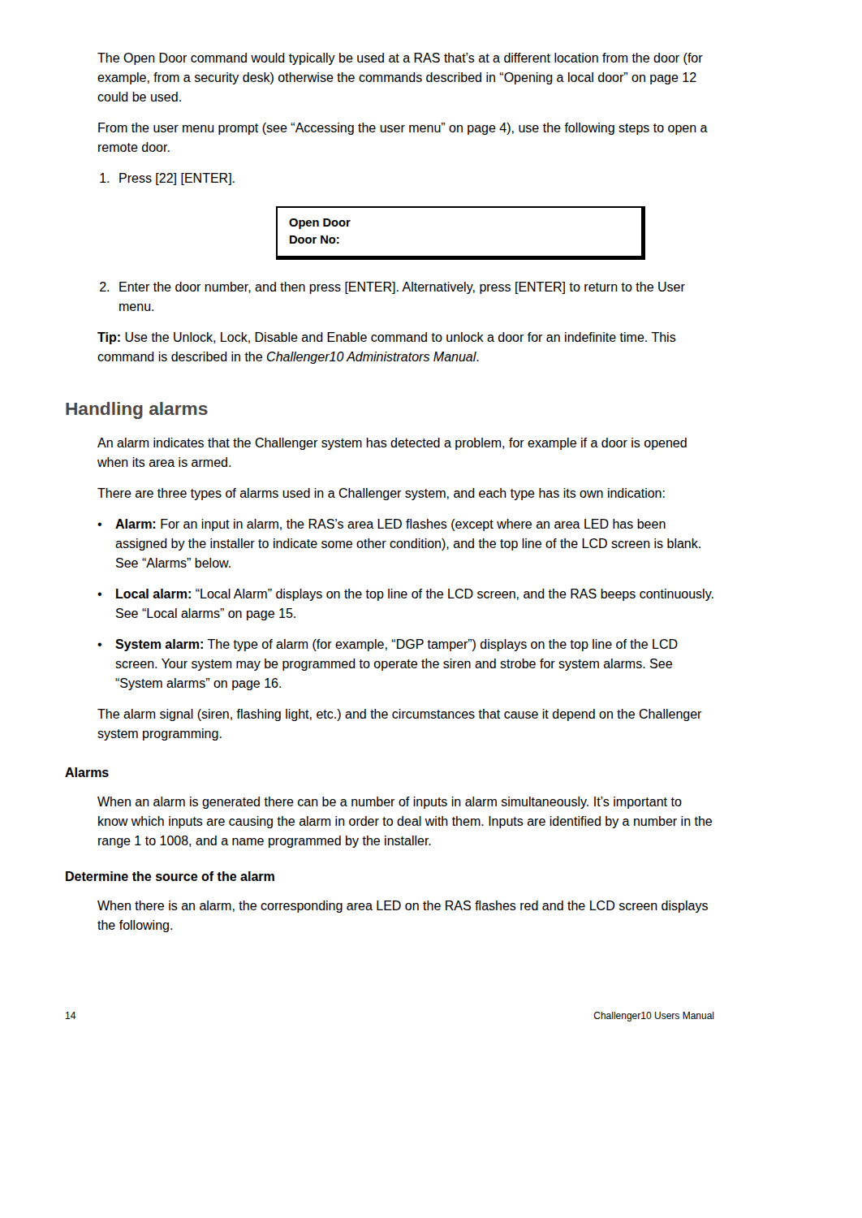The Open Door command would typically be used at a RAS that’s at a different location from the door (for example, from a security desk) otherwise the commands described in “Opening a local door” on page 12 could be used.
From the user menu prompt (see “Accessing the user menu” on page 4), use the following steps to open a remote door.
Press [22] [ENTER].
Open Door
Door No:
Enter the door number, and then press [ENTER]. Alternatively, press [ENTER] to return to the User menu.
Tip: Use the Unlock, Lock, Disable and Enable command to unlock a door for an indefinite time. This command is described in the Challenger10 Administrators Manual.
Handling alarms
An alarm indicates that the Challenger system has detected a problem, for example if a door is opened when its area is armed.
There are three types of alarms used in a Challenger system, and each type has its own indication:
Alarm: For an input in alarm, the RAS’s area LED flashes (except where an area LED has been assigned by the installer to indicate some other condition), and the top line of the LCD screen is blank. See “Alarms” below.
Local alarm: “Local Alarm” displays on the top line of the LCD screen, and the RAS beeps continuously. See “Local alarms” on page 15.
System alarm: The type of alarm (for example, “DGP tamper”) displays on the top line of the LCD screen. Your system may be programmed to operate the siren and strobe for system alarms. See “System alarms” on page 16.
The alarm signal (siren, flashing light, etc.) and the circumstances that cause it depend on the Challenger system programming.
Alarms
When an alarm is generated there can be a number of inputs in alarm simultaneously. It’s important to know which inputs are causing the alarm in order to deal with them. Inputs are identified by a number in the range 1 to 1008, and a name programmed by the installer.
Determine the source of the alarm
When there is an alarm, the corresponding area LED on the RAS flashes red and the LCD screen displays the following.
14 Challenger10 Users Manual